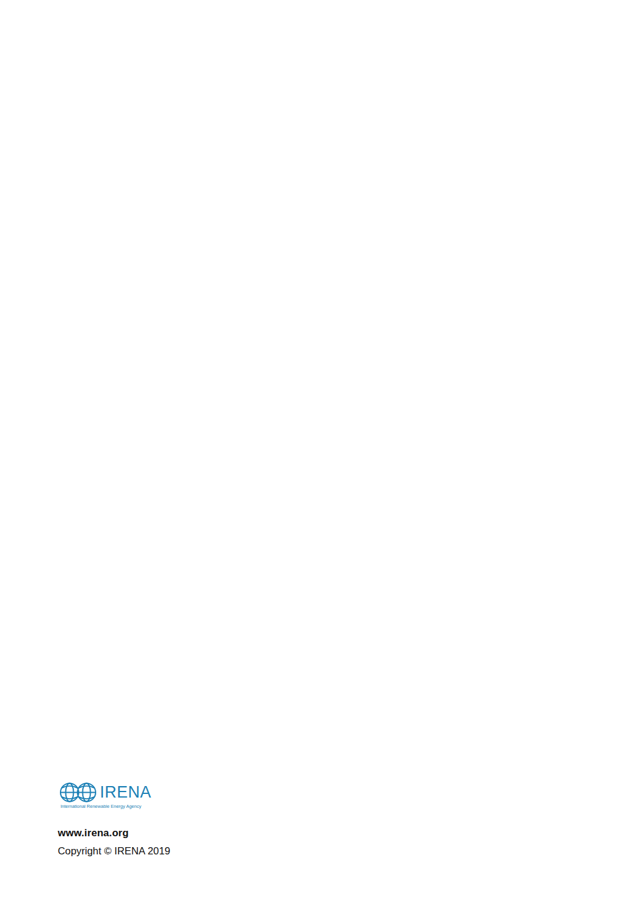IRENA International Renewable Energy Agency
www.irena.org
Copyright © IRENA 2019